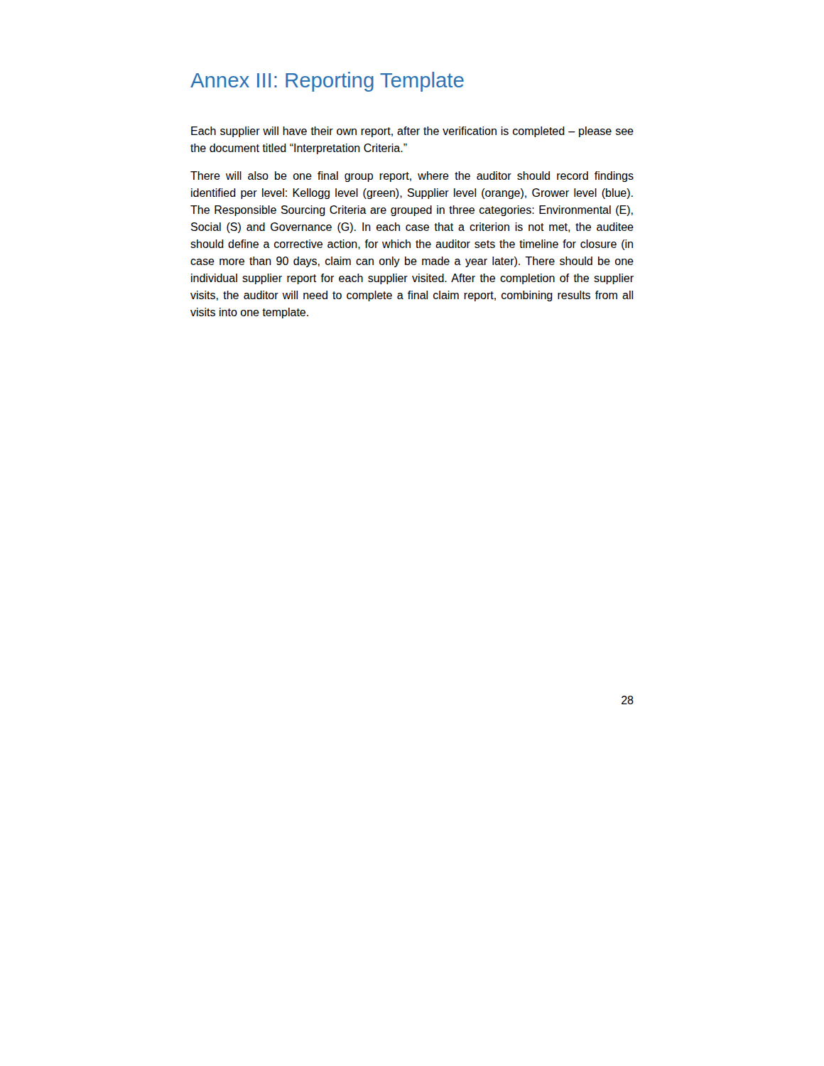Annex III: Reporting Template
Each supplier will have their own report, after the verification is completed – please see the document titled “Interpretation Criteria.”
There will also be one final group report, where the auditor should record findings identified per level: Kellogg level (green), Supplier level (orange), Grower level (blue). The Responsible Sourcing Criteria are grouped in three categories: Environmental (E), Social (S) and Governance (G). In each case that a criterion is not met, the auditee should define a corrective action, for which the auditor sets the timeline for closure (in case more than 90 days, claim can only be made a year later). There should be one individual supplier report for each supplier visited. After the completion of the supplier visits, the auditor will need to complete a final claim report, combining results from all visits into one template.
28